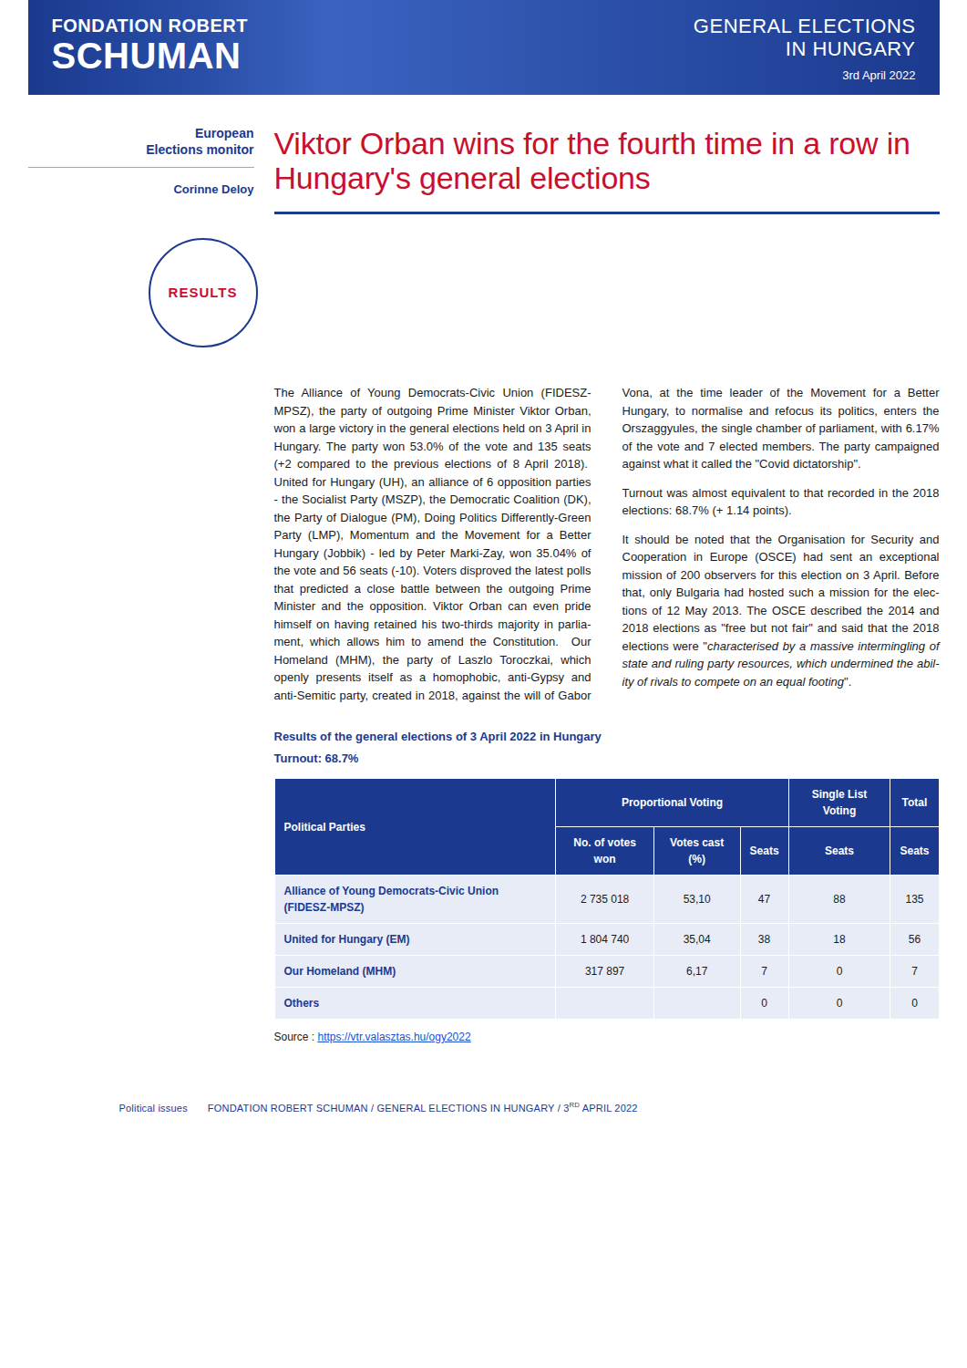FONDATION ROBERT
SCHUMAN
GENERAL ELECTIONS
IN HUNGARY
3rd April 2022
European
Elections monitor
Corinne Deloy
Viktor Orban wins for the fourth time in a row in Hungary's general elections
Results
The Alliance of Young Democrats-Civic Union (FIDESZ-MPSZ), the party of outgoing Prime Minister Viktor Orban, won a large victory in the general elections held on 3 April in Hungary. The party won 53.0% of the vote and 135 seats (+2 compared to the previous elections of 8 April 2018). United for Hungary (UH), an alliance of 6 opposition parties - the Socialist Party (MSZP), the Democratic Coalition (DK), the Party of Dialogue (PM), Doing Politics Differently-Green Party (LMP), Momentum and the Movement for a Better Hungary (Jobbik) - led by Peter Marki-Zay, won 35.04% of the vote and 56 seats (-10). Voters disproved the latest polls that predicted a close battle between the outgoing Prime Minister and the opposition. Viktor Orban can even pride himself on having retained his two-thirds majority in parliament, which allows him to amend the Constitution. Our Homeland (MHM), the party of Laszlo Toroczkai, which openly presents itself as a homophobic, anti-Gypsy and anti-Semitic party, created in 2018, against the will of Gabor Vona, at the time leader of the Movement for a Better Hungary, to normalise and refocus its politics, enters the Orszaggyules, the single chamber of parliament, with 6.17% of the vote and 7 elected members. The party campaigned against what it called the "Covid dictatorship".
Turnout was almost equivalent to that recorded in the 2018 elections: 68.7% (+ 1.14 points).
It should be noted that the Organisation for Security and Cooperation in Europe (OSCE) had sent an exceptional mission of 200 observers for this election on 3 April. Before that, only Bulgaria had hosted such a mission for the elections of 12 May 2013. The OSCE described the 2014 and 2018 elections as "free but not fair" and said that the 2018 elections were "characterised by a massive intermingling of state and ruling party resources, which undermined the ability of rivals to compete on an equal footing".
Results of the general elections of 3 April 2022 in Hungary
Turnout: 68.7%
| Political Parties | Proportional Voting | Single List Voting | Total |
| --- | --- | --- | --- |
| No. of votes won | Votes cast (%) | Seats | Seats | Seats |
| Alliance of Young Democrats-Civic Union (FIDESZ-MPSZ) | 2 735 018 | 53,10 | 47 | 88 | 135 |
| United for Hungary (EM) | 1 804 740 | 35,04 | 38 | 18 | 56 |
| Our Homeland (MHM) | 317 897 | 6,17 | 7 | 0 | 7 |
| Others | | | 0 | 0 | 0 |
Source : https://vtr.valasztas.hu/ogy2022
Political issues FONDATION ROBERT SCHUMAN / GENERAL ELECTIONS IN HUNGARY / 3RD APRIL 2022